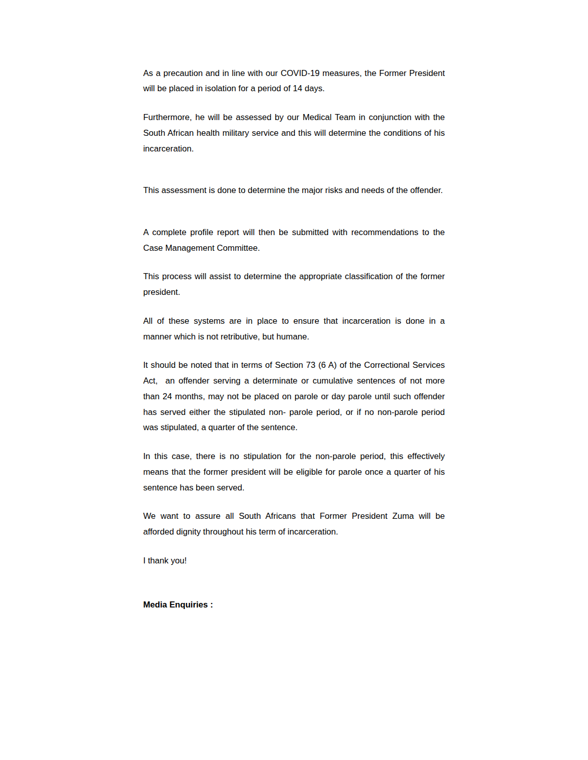As a precaution and in line with our COVID-19 measures, the Former President will be placed in isolation for a period of 14 days.
Furthermore, he will be assessed by our Medical Team in conjunction with the South African health military service and this will determine the conditions of his incarceration.
This assessment is done to determine the major risks and needs of the offender.
A complete profile report will then be submitted with recommendations to the Case Management Committee.
This process will assist to determine the appropriate classification of the former president.
All of these systems are in place to ensure that incarceration is done in a manner which is not retributive, but humane.
It should be noted that in terms of Section 73 (6 A) of the Correctional Services Act, an offender serving a determinate or cumulative sentences of not more than 24 months, may not be placed on parole or day parole until such offender has served either the stipulated non- parole period, or if no non-parole period was stipulated, a quarter of the sentence.
In this case, there is no stipulation for the non-parole period, this effectively means that the former president will be eligible for parole once a quarter of his sentence has been served.
We want to assure all South Africans that Former President Zuma will be afforded dignity throughout his term of incarceration.
I thank you!
Media Enquiries :